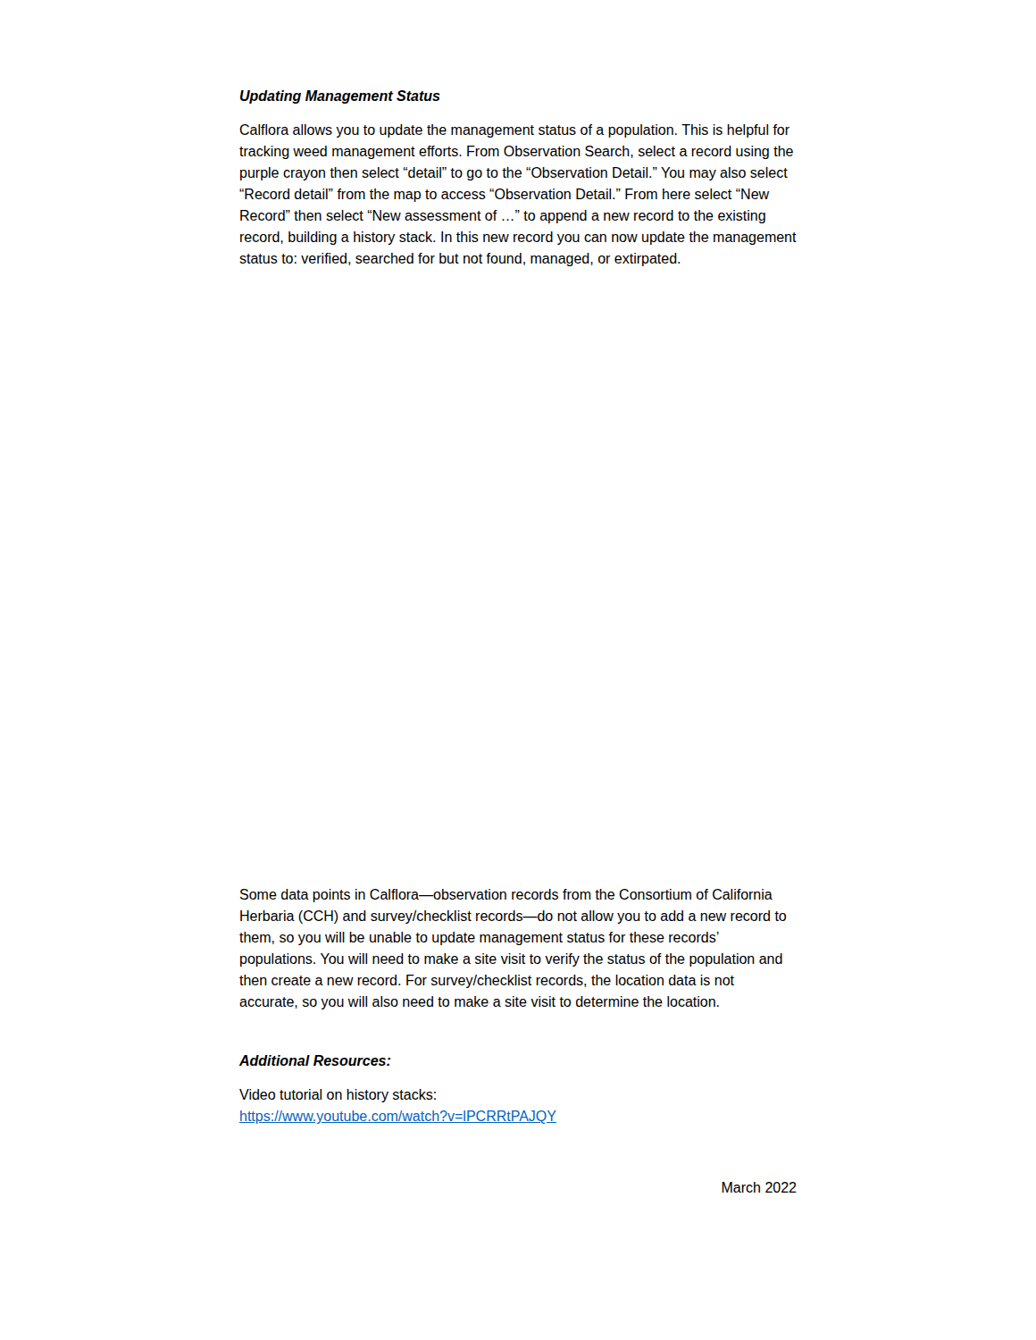Updating Management Status
Calflora allows you to update the management status of a population. This is helpful for tracking weed management efforts. From Observation Search, select a record using the purple crayon then select “detail” to go to the “Observation Detail.” You may also select “Record detail” from the map to access “Observation Detail.” From here select “New Record” then select “New assessment of …” to append a new record to the existing record, building a history stack. In this new record you can now update the management status to: verified, searched for but not found, managed, or extirpated.
Some data points in Calflora—observation records from the Consortium of California Herbaria (CCH) and survey/checklist records—do not allow you to add a new record to them, so you will be unable to update management status for these records’ populations. You will need to make a site visit to verify the status of the population and then create a new record. For survey/checklist records, the location data is not accurate, so you will also need to make a site visit to determine the location.
Additional Resources:
Video tutorial on history stacks:
https://www.youtube.com/watch?v=lPCRRtPAJQY
March 2022